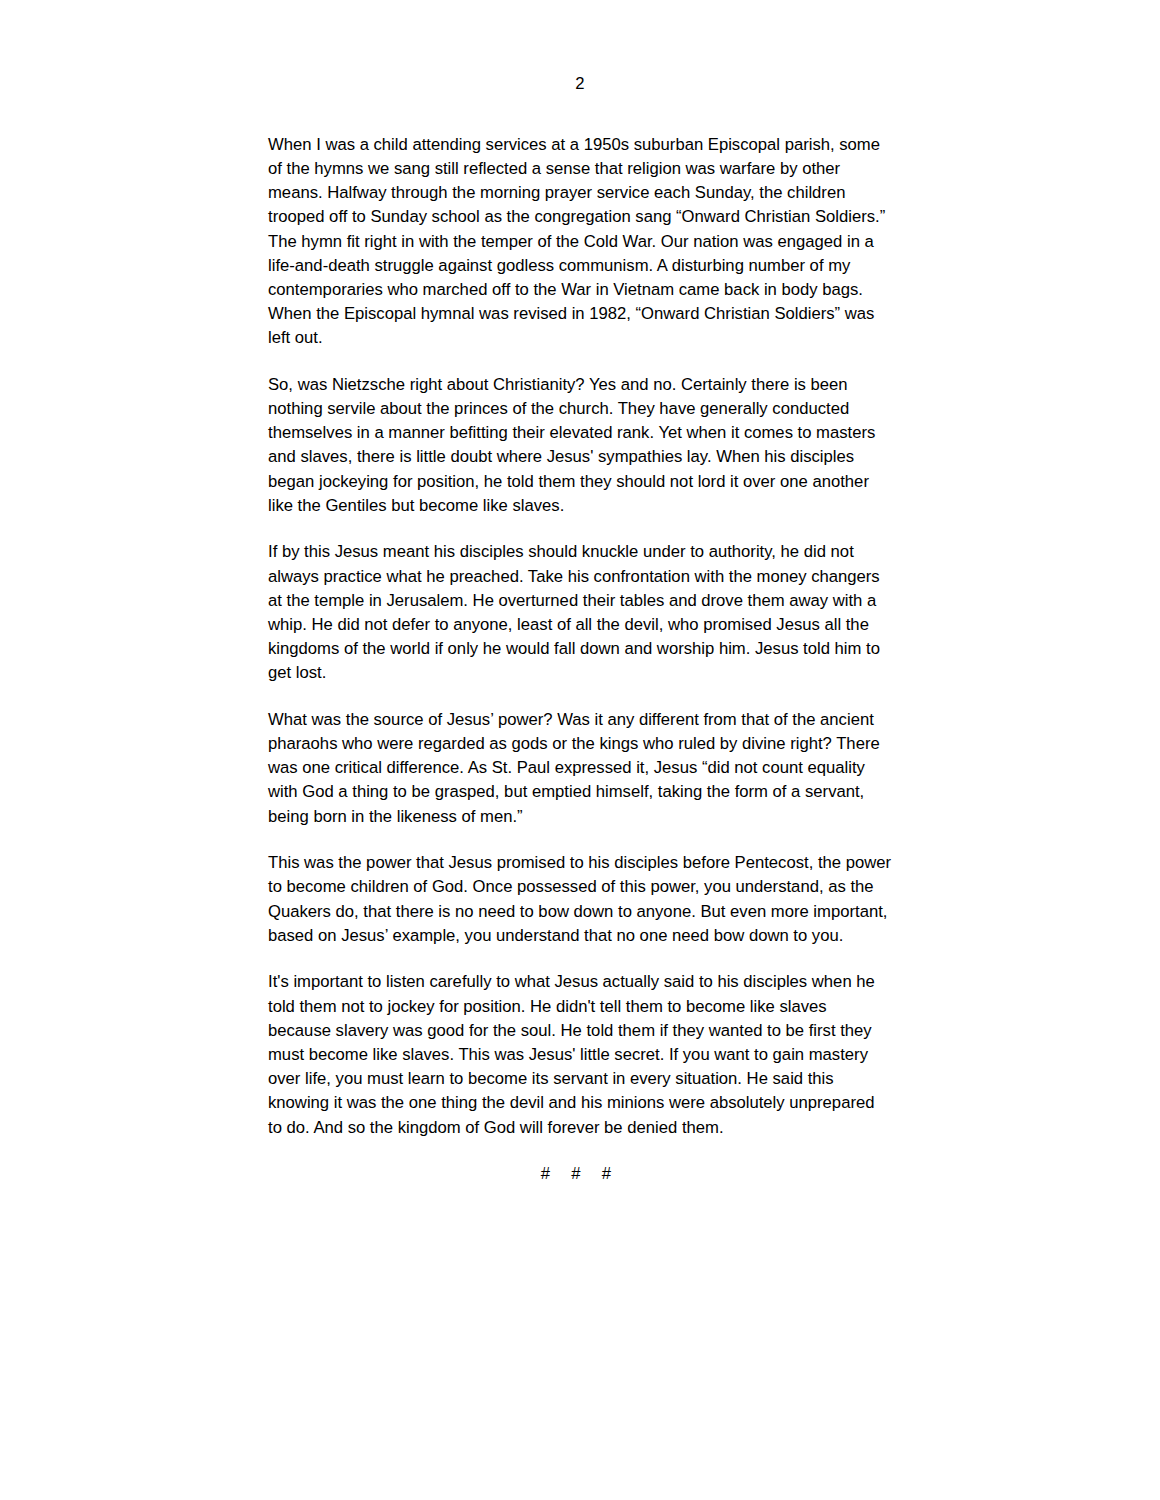2
When I was a child attending services at a 1950s suburban Episcopal parish, some of the hymns we sang still reflected a sense that religion was warfare by other means. Halfway through the morning prayer service each Sunday, the children trooped off to Sunday school as the congregation sang “Onward Christian Soldiers.” The hymn fit right in with the temper of the Cold War. Our nation was engaged in a life-and-death struggle against godless communism. A disturbing number of my contemporaries who marched off to the War in Vietnam came back in body bags. When the Episcopal hymnal was revised in 1982, “Onward Christian Soldiers” was left out.
So, was Nietzsche right about Christianity? Yes and no. Certainly there is been nothing servile about the princes of the church. They have generally conducted themselves in a manner befitting their elevated rank. Yet when it comes to masters and slaves, there is little doubt where Jesus' sympathies lay. When his disciples began jockeying for position, he told them they should not lord it over one another like the Gentiles but become like slaves.
If by this Jesus meant his disciples should knuckle under to authority, he did not always practice what he preached. Take his confrontation with the money changers at the temple in Jerusalem. He overturned their tables and drove them away with a whip. He did not defer to anyone, least of all the devil, who promised Jesus all the kingdoms of the world if only he would fall down and worship him. Jesus told him to get lost.
What was the source of Jesus’ power? Was it any different from that of the ancient pharaohs who were regarded as gods or the kings who ruled by divine right? There was one critical difference. As St. Paul expressed it, Jesus “did not count equality with God a thing to be grasped, but emptied himself, taking the form of a servant, being born in the likeness of men.”
This was the power that Jesus promised to his disciples before Pentecost, the power to become children of God. Once possessed of this power, you understand, as the Quakers do, that there is no need to bow down to anyone. But even more important, based on Jesus’ example, you understand that no one need bow down to you.
It's important to listen carefully to what Jesus actually said to his disciples when he told them not to jockey for position. He didn't tell them to become like slaves because slavery was good for the soul. He told them if they wanted to be first they must become like slaves. This was Jesus' little secret. If you want to gain mastery over life, you must learn to become its servant in every situation. He said this knowing it was the one thing the devil and his minions were absolutely unprepared to do. And so the kingdom of God will forever be denied them.
# # #